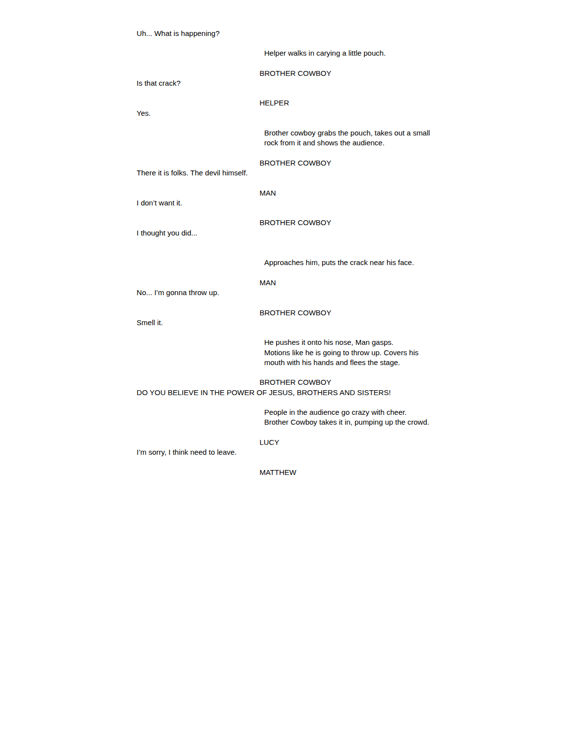Uh... What is happening?
Helper walks in carying a little pouch.
BROTHER COWBOY
Is that crack?
HELPER
Yes.
Brother cowboy grabs the pouch, takes out a small rock from it and shows the audience.
BROTHER COWBOY
There it is folks. The devil himself.
MAN
I don’t want it.
BROTHER COWBOY
I thought you did...
Approaches him, puts the crack near his face.
MAN
No... I’m gonna throw up.
BROTHER COWBOY
Smell it.
He pushes it onto his nose, Man gasps.
Motions like he is going to throw up. Covers his mouth with his hands and flees the stage.
BROTHER COWBOY
DO YOU BELIEVE IN THE POWER OF JESUS, BROTHERS AND SISTERS!
People in the audience go crazy with cheer.
Brother Cowboy takes it in, pumping up the crowd.
LUCY
I’m sorry, I think need to leave.
MATTHEW